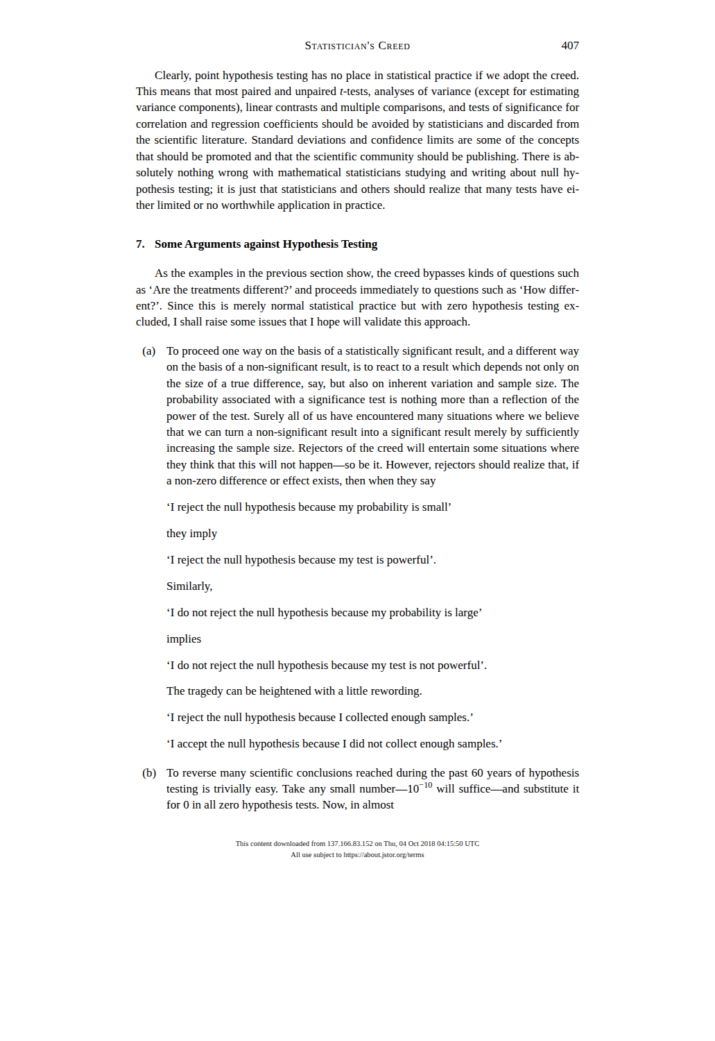Statistician's Creed 407
Clearly, point hypothesis testing has no place in statistical practice if we adopt the creed. This means that most paired and unpaired t-tests, analyses of variance (except for estimating variance components), linear contrasts and multiple comparisons, and tests of significance for correlation and regression coefficients should be avoided by statisticians and discarded from the scientific literature. Standard deviations and confidence limits are some of the concepts that should be promoted and that the scientific community should be publishing. There is absolutely nothing wrong with mathematical statisticians studying and writing about null hypothesis testing; it is just that statisticians and others should realize that many tests have either limited or no worthwhile application in practice.
7. Some Arguments against Hypothesis Testing
As the examples in the previous section show, the creed bypasses kinds of questions such as ‘Are the treatments different?’ and proceeds immediately to questions such as ‘How different?’. Since this is merely normal statistical practice but with zero hypothesis testing excluded, I shall raise some issues that I hope will validate this approach.
(a)
To proceed one way on the basis of a statistically significant result, and a different way on the basis of a non-significant result, is to react to a result which depends not only on the size of a true difference, say, but also on inherent variation and sample size. The probability associated with a significance test is nothing more than a reflection of the power of the test. Surely all of us have encountered many situations where we believe that we can turn a non-significant result into a significant result merely by sufficiently increasing the sample size. Rejectors of the creed will entertain some situations where they think that this will not happen—so be it. However, rejectors should realize that, if a non-zero difference or effect exists, then when they say
‘I reject the null hypothesis because my probability is small’
they imply
‘I reject the null hypothesis because my test is powerful’.
Similarly,
‘I do not reject the null hypothesis because my probability is large’
implies
‘I do not reject the null hypothesis because my test is not powerful’.
The tragedy can be heightened with a little rewording.
‘I reject the null hypothesis because I collected enough samples.’
‘I accept the null hypothesis because I did not collect enough samples.’
(b)
To reverse many scientific conclusions reached during the past 60 years of hypothesis testing is trivially easy. Take any small number—10−10 will suffice—and substitute it for 0 in all zero hypothesis tests. Now, in almost
This content downloaded from 137.166.83.152 on Thu, 04 Oct 2018 04:15:50 UTC
All use subject to https://about.jstor.org/terms